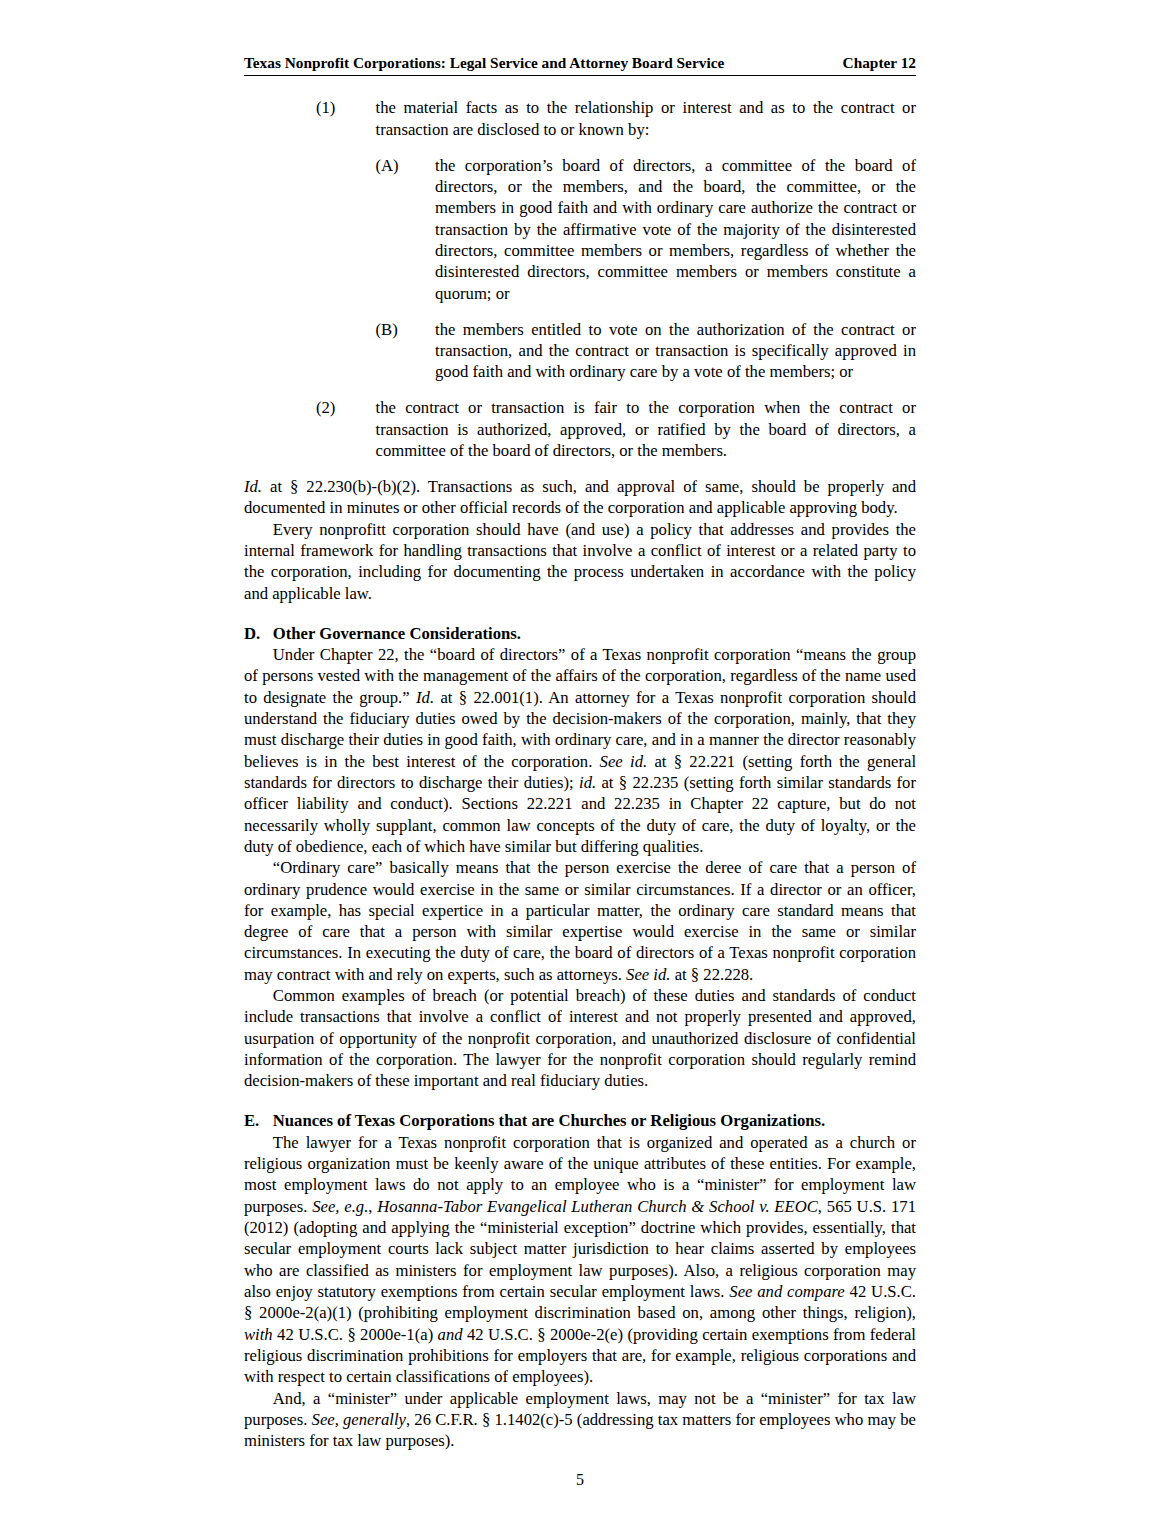Texas Nonprofit Corporations: Legal Service and Attorney Board Service Chapter 12
(1)
the material facts as to the relationship or interest and as to the contract or transaction are disclosed to or known by:
(A)
the corporation’s board of directors, a committee of the board of directors, or the members, and the board, the committee, or the members in good faith and with ordinary care authorize the contract or transaction by the affirmative vote of the majority of the disinterested directors, committee members or members, regardless of whether the disinterested directors, committee members or members constitute a quorum; or
(B)
the members entitled to vote on the authorization of the contract or transaction, and the contract or transaction is specifically approved in good faith and with ordinary care by a vote of the members; or
(2)
the contract or transaction is fair to the corporation when the contract or transaction is authorized, approved, or ratified by the board of directors, a committee of the board of directors, or the members.
Id. at § 22.230(b)-(b)(2). Transactions as such, and approval of same, should be properly and documented in minutes or other official records of the corporation and applicable approving body.
Every nonprofitt corporation should have (and use) a policy that addresses and provides the internal framework for handling transactions that involve a conflict of interest or a related party to the corporation, including for documenting the process undertaken in accordance with the policy and applicable law.
D. Other Governance Considerations.
Under Chapter 22, the “board of directors” of a Texas nonprofit corporation “means the group of persons vested with the management of the affairs of the corporation, regardless of the name used to designate the group.” Id. at § 22.001(1). An attorney for a Texas nonprofit corporation should understand the fiduciary duties owed by the decision-makers of the corporation, mainly, that they must discharge their duties in good faith, with ordinary care, and in a manner the director reasonably believes is in the best interest of the corporation. See id. at § 22.221 (setting forth the general standards for directors to discharge their duties); id. at § 22.235 (setting forth similar standards for officer liability and conduct). Sections 22.221 and 22.235 in Chapter 22 capture, but do not necessarily wholly supplant, common law concepts of the duty of care, the duty of loyalty, or the duty of obedience, each of which have similar but differing qualities.
“Ordinary care” basically means that the person exercise the deree of care that a person of ordinary prudence would exercise in the same or similar circumstances. If a director or an officer, for example, has special expertice in a particular matter, the ordinary care standard means that degree of care that a person with similar expertise would exercise in the same or similar circumstances. In executing the duty of care, the board of directors of a Texas nonprofit corporation may contract with and rely on experts, such as attorneys. See id. at § 22.228.
Common examples of breach (or potential breach) of these duties and standards of conduct include transactions that involve a conflict of interest and not properly presented and approved, usurpation of opportunity of the nonprofit corporation, and unauthorized disclosure of confidential information of the corporation. The lawyer for the nonprofit corporation should regularly remind decision-makers of these important and real fiduciary duties.
E. Nuances of Texas Corporations that are Churches or Religious Organizations.
The lawyer for a Texas nonprofit corporation that is organized and operated as a church or religious organization must be keenly aware of the unique attributes of these entities. For example, most employment laws do not apply to an employee who is a “minister” for employment law purposes. See, e.g., Hosanna-Tabor Evangelical Lutheran Church & School v. EEOC, 565 U.S. 171 (2012) (adopting and applying the “ministerial exception” doctrine which provides, essentially, that secular employment courts lack subject matter jurisdiction to hear claims asserted by employees who are classified as ministers for employment law purposes). Also, a religious corporation may also enjoy statutory exemptions from certain secular employment laws. See and compare 42 U.S.C. § 2000e-2(a)(1) (prohibiting employment discrimination based on, among other things, religion), with 42 U.S.C. § 2000e-1(a) and 42 U.S.C. § 2000e-2(e) (providing certain exemptions from federal religious discrimination prohibitions for employers that are, for example, religious corporations and with respect to certain classifications of employees).
And, a “minister” under applicable employment laws, may not be a “minister” for tax law purposes. See, generally, 26 C.F.R. § 1.1402(c)-5 (addressing tax matters for employees who may be ministers for tax law purposes).
5